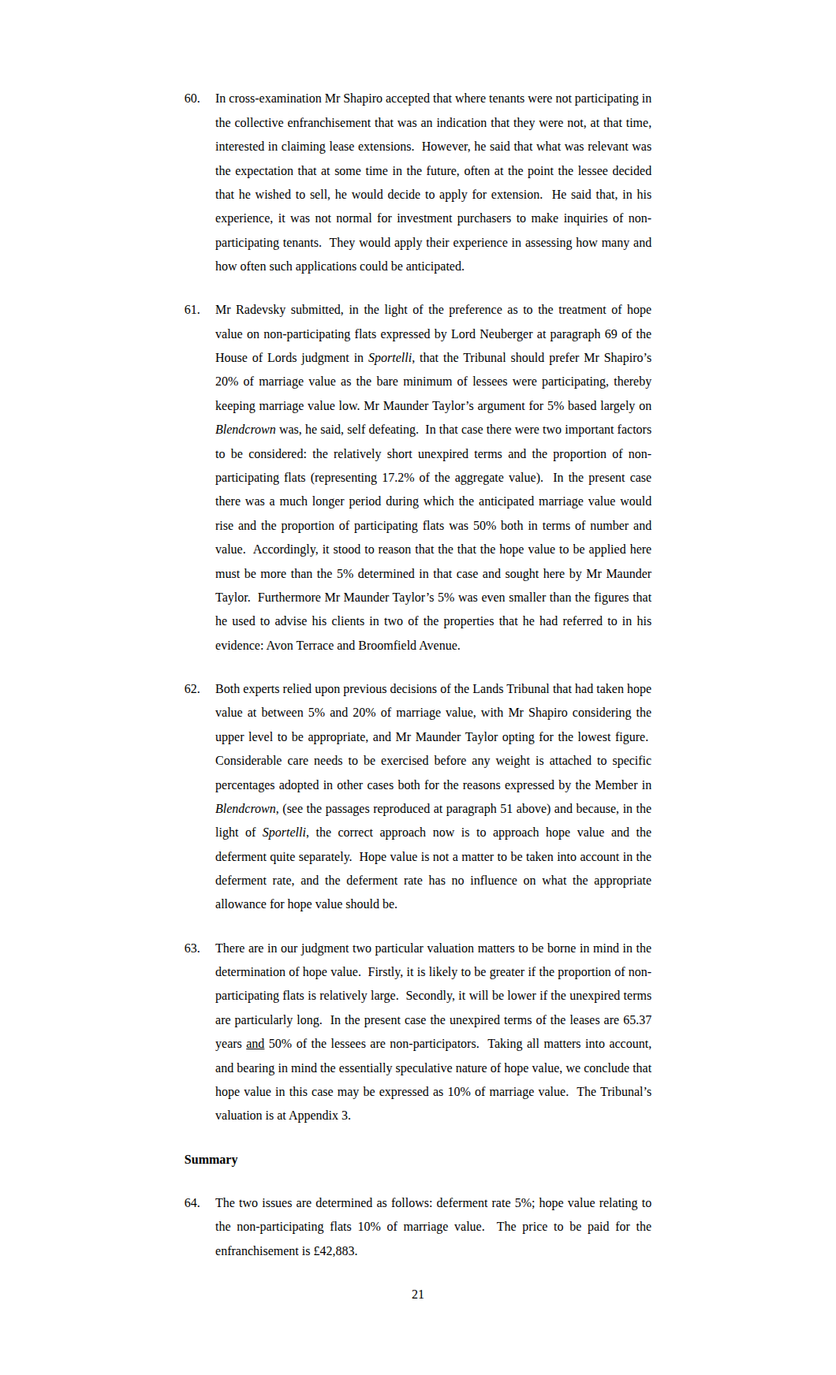60. In cross-examination Mr Shapiro accepted that where tenants were not participating in the collective enfranchisement that was an indication that they were not, at that time, interested in claiming lease extensions. However, he said that what was relevant was the expectation that at some time in the future, often at the point the lessee decided that he wished to sell, he would decide to apply for extension. He said that, in his experience, it was not normal for investment purchasers to make inquiries of non-participating tenants. They would apply their experience in assessing how many and how often such applications could be anticipated.
61. Mr Radevsky submitted, in the light of the preference as to the treatment of hope value on non-participating flats expressed by Lord Neuberger at paragraph 69 of the House of Lords judgment in Sportelli, that the Tribunal should prefer Mr Shapiro’s 20% of marriage value as the bare minimum of lessees were participating, thereby keeping marriage value low. Mr Maunder Taylor’s argument for 5% based largely on Blendcrown was, he said, self defeating. In that case there were two important factors to be considered: the relatively short unexpired terms and the proportion of non-participating flats (representing 17.2% of the aggregate value). In the present case there was a much longer period during which the anticipated marriage value would rise and the proportion of participating flats was 50% both in terms of number and value. Accordingly, it stood to reason that the that the hope value to be applied here must be more than the 5% determined in that case and sought here by Mr Maunder Taylor. Furthermore Mr Maunder Taylor’s 5% was even smaller than the figures that he used to advise his clients in two of the properties that he had referred to in his evidence: Avon Terrace and Broomfield Avenue.
62. Both experts relied upon previous decisions of the Lands Tribunal that had taken hope value at between 5% and 20% of marriage value, with Mr Shapiro considering the upper level to be appropriate, and Mr Maunder Taylor opting for the lowest figure. Considerable care needs to be exercised before any weight is attached to specific percentages adopted in other cases both for the reasons expressed by the Member in Blendcrown, (see the passages reproduced at paragraph 51 above) and because, in the light of Sportelli, the correct approach now is to approach hope value and the deferment quite separately. Hope value is not a matter to be taken into account in the deferment rate, and the deferment rate has no influence on what the appropriate allowance for hope value should be.
63. There are in our judgment two particular valuation matters to be borne in mind in the determination of hope value. Firstly, it is likely to be greater if the proportion of non-participating flats is relatively large. Secondly, it will be lower if the unexpired terms are particularly long. In the present case the unexpired terms of the leases are 65.37 years and 50% of the lessees are non-participators. Taking all matters into account, and bearing in mind the essentially speculative nature of hope value, we conclude that hope value in this case may be expressed as 10% of marriage value. The Tribunal’s valuation is at Appendix 3.
Summary
64. The two issues are determined as follows: deferment rate 5%; hope value relating to the non-participating flats 10% of marriage value. The price to be paid for the enfranchisement is £42,883.
21